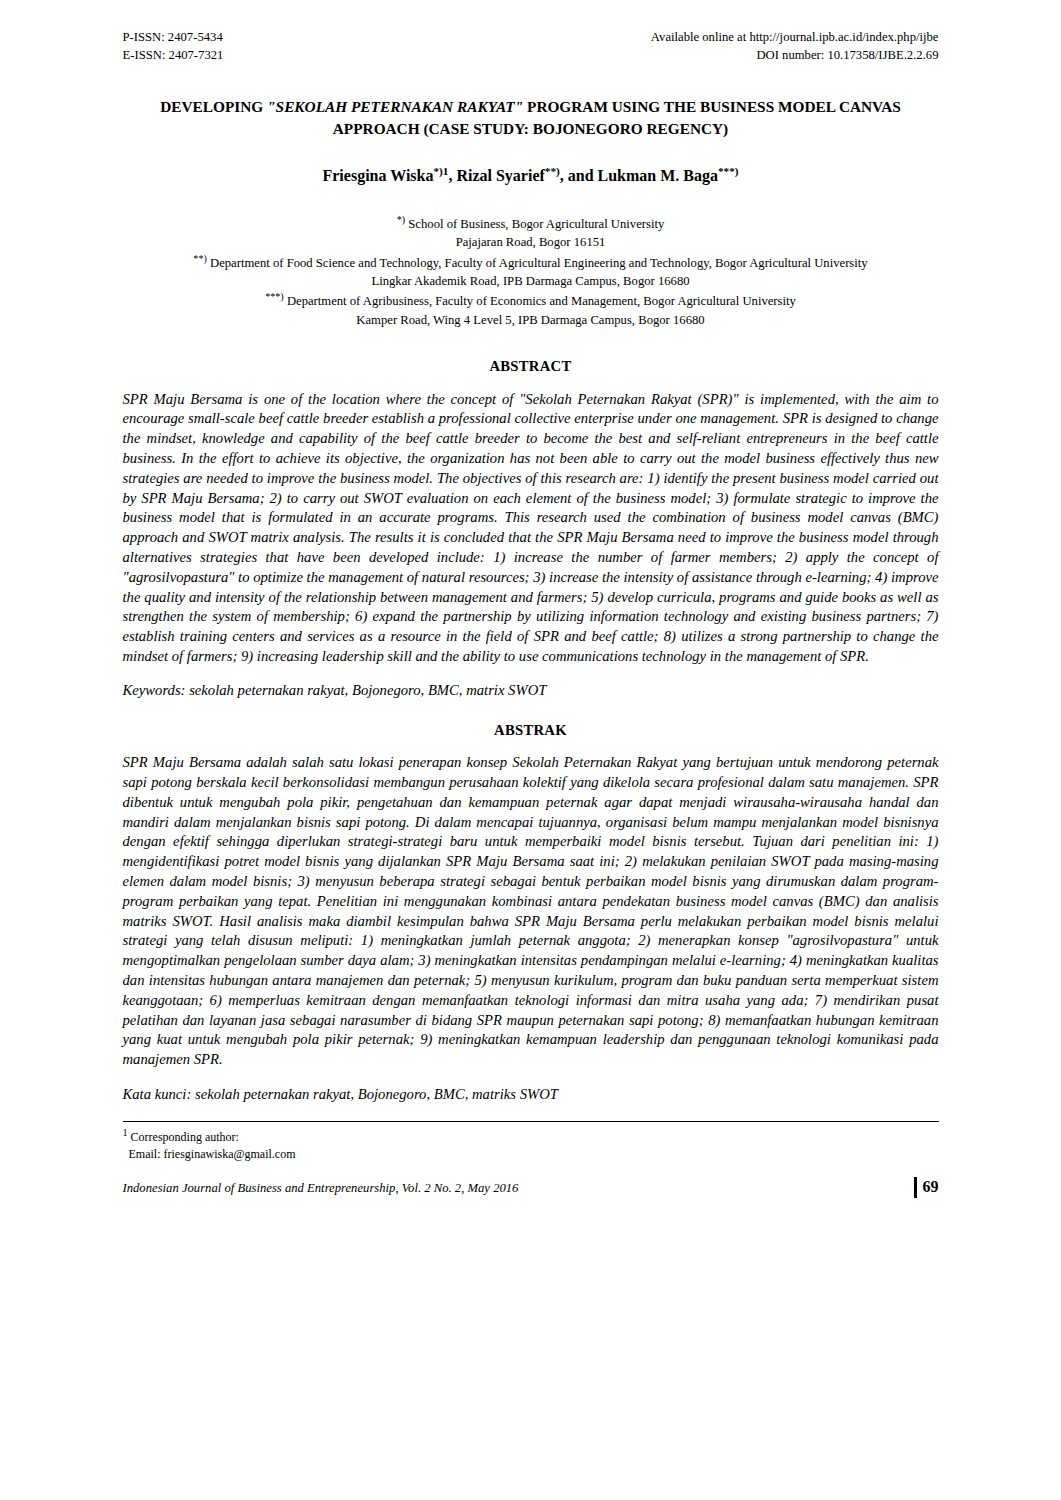P-ISSN: 2407-5434
E-ISSN: 2407-7321
Available online at http://journal.ipb.ac.id/index.php/ijbe
DOI number: 10.17358/IJBE.2.2.69
Developing "Sekolah Peternakan Rakyat" Program Using the Business Model Canvas Approach (Case Study: Bojonegoro Regency)
Friesgina Wiska*)1, Rizal Syarief**), and Lukman M. Baga***)
*) School of Business, Bogor Agricultural University
Pajajaran Road, Bogor 16151
**) Department of Food Science and Technology, Faculty of Agricultural Engineering and Technology, Bogor Agricultural University
Lingkar Akademik Road, IPB Darmaga Campus, Bogor 16680
***) Department of Agribusiness, Faculty of Economics and Management, Bogor Agricultural University
Kamper Road, Wing 4 Level 5, IPB Darmaga Campus, Bogor 16680
ABSTRACT
SPR Maju Bersama is one of the location where the concept of "Sekolah Peternakan Rakyat (SPR)" is implemented, with the aim to encourage small-scale beef cattle breeder establish a professional collective enterprise under one management. SPR is designed to change the mindset, knowledge and capability of the beef cattle breeder to become the best and self-reliant entrepreneurs in the beef cattle business. In the effort to achieve its objective, the organization has not been able to carry out the model business effectively thus new strategies are needed to improve the business model. The objectives of this research are: 1) identify the present business model carried out by SPR Maju Bersama; 2) to carry out SWOT evaluation on each element of the business model; 3) formulate strategic to improve the business model that is formulated in an accurate programs. This research used the combination of business model canvas (BMC) approach and SWOT matrix analysis. The results it is concluded that the SPR Maju Bersama need to improve the business model through alternatives strategies that have been developed include: 1) increase the number of farmer members; 2) apply the concept of "agrosilvopastura" to optimize the management of natural resources; 3) increase the intensity of assistance through e-learning; 4) improve the quality and intensity of the relationship between management and farmers; 5) develop curricula, programs and guide books as well as strengthen the system of membership; 6) expand the partnership by utilizing information technology and existing business partners; 7) establish training centers and services as a resource in the field of SPR and beef cattle; 8) utilizes a strong partnership to change the mindset of farmers; 9) increasing leadership skill and the ability to use communications technology in the management of SPR.
Keywords: sekolah peternakan rakyat, Bojonegoro, BMC, matrix SWOT
ABSTRAK
SPR Maju Bersama adalah salah satu lokasi penerapan konsep Sekolah Peternakan Rakyat yang bertujuan untuk mendorong peternak sapi potong berskala kecil berkonsolidasi membangun perusahaan kolektif yang dikelola secara profesional dalam satu manajemen. SPR dibentuk untuk mengubah pola pikir, pengetahuan dan kemampuan peternak agar dapat menjadi wirausaha-wirausaha handal dan mandiri dalam menjalankan bisnis sapi potong. Di dalam mencapai tujuannya, organisasi belum mampu menjalankan model bisnisnya dengan efektif sehingga diperlukan strategi-strategi baru untuk memperbaiki model bisnis tersebut. Tujuan dari penelitian ini: 1) mengidentifikasi potret model bisnis yang dijalankan SPR Maju Bersama saat ini; 2) melakukan penilaian SWOT pada masing-masing elemen dalam model bisnis; 3) menyusun beberapa strategi sebagai bentuk perbaikan model bisnis yang dirumuskan dalam program-program perbaikan yang tepat. Penelitian ini menggunakan kombinasi antara pendekatan business model canvas (BMC) dan analisis matriks SWOT. Hasil analisis maka diambil kesimpulan bahwa SPR Maju Bersama perlu melakukan perbaikan model bisnis melalui strategi yang telah disusun meliputi: 1) meningkatkan jumlah peternak anggota; 2) menerapkan konsep "agrosilvopastura" untuk mengoptimalkan pengelolaan sumber daya alam; 3) meningkatkan intensitas pendampingan melalui e-learning; 4) meningkatkan kualitas dan intensitas hubungan antara manajemen dan peternak; 5) menyusun kurikulum, program dan buku panduan serta memperkuat sistem keanggotaan; 6) memperluas kemitraan dengan memanfaatkan teknologi informasi dan mitra usaha yang ada; 7) mendirikan pusat pelatihan dan layanan jasa sebagai narasumber di bidang SPR maupun peternakan sapi potong; 8) memanfaatkan hubungan kemitraan yang kuat untuk mengubah pola pikir peternak; 9) meningkatkan kemampuan leadership dan penggunaan teknologi komunikasi pada manajemen SPR.
Kata kunci: sekolah peternakan rakyat, Bojonegoro, BMC, matriks SWOT
1 Corresponding author:
Email: friesginawiska@gmail.com
Indonesian Journal of Business and Entrepreneurship, Vol. 2 No. 2, May 2016 69